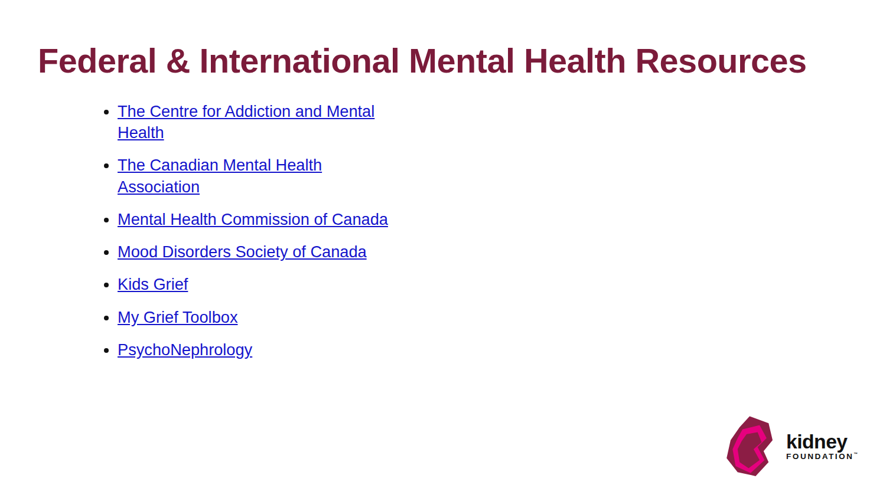Federal & International Mental Health Resources
The Centre for Addiction and Mental Health
The Canadian Mental Health Association
Mental Health Commission of Canada
Mood Disorders Society of Canada
Kids Grief
My Grief Toolbox
PsychoNephrology
kidney FOUNDATION™